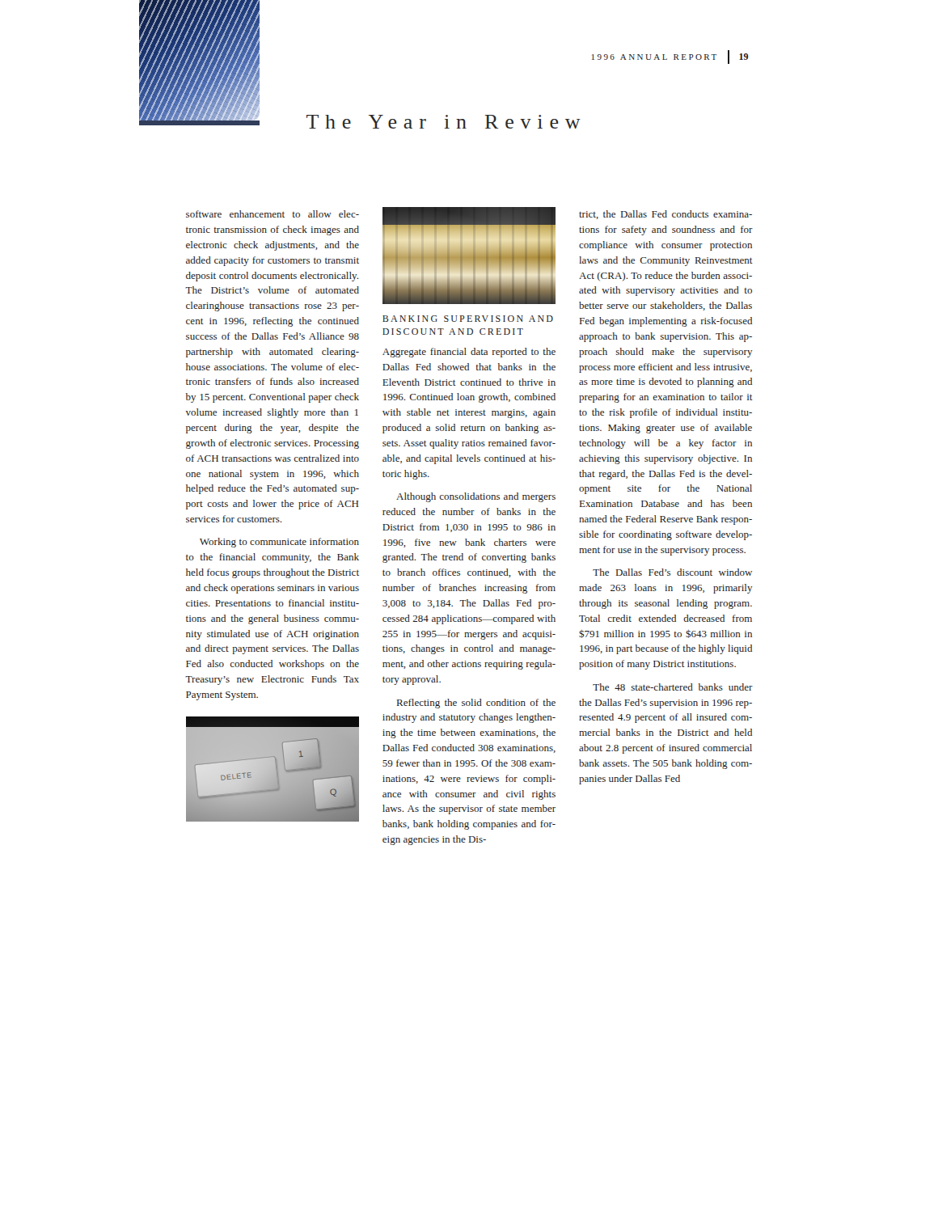1996 Annual Report 19
The Year in Review
software enhancement to allow electronic transmission of check images and electronic check adjustments, and the added capacity for customers to transmit deposit control documents electronically. The District’s volume of automated clearinghouse transactions rose 23 percent in 1996, reflecting the continued success of the Dallas Fed’s Alliance 98 partnership with automated clearinghouse associations. The volume of electronic transfers of funds also increased by 15 percent. Conventional paper check volume increased slightly more than 1 percent during the year, despite the growth of electronic services. Processing of ACH transactions was centralized into one national system in 1996, which helped reduce the Fed’s automated support costs and lower the price of ACH services for customers.
Working to communicate information to the financial community, the Bank held focus groups throughout the District and check operations seminars in various cities. Presentations to financial institutions and the general business community stimulated use of ACH origination and direct payment services. The Dallas Fed also conducted workshops on the Treasury’s new Electronic Funds Tax Payment System.
DELETE 1 Q
Banking Supervision and Discount and Credit
Aggregate financial data reported to the Dallas Fed showed that banks in the Eleventh District continued to thrive in 1996. Continued loan growth, combined with stable net interest margins, again produced a solid return on banking assets. Asset quality ratios remained favorable, and capital levels continued at historic highs.
Although consolidations and mergers reduced the number of banks in the District from 1,030 in 1995 to 986 in 1996, five new bank charters were granted. The trend of converting banks to branch offices continued, with the number of branches increasing from 3,008 to 3,184. The Dallas Fed processed 284 applications—compared with 255 in 1995—for mergers and acquisitions, changes in control and management, and other actions requiring regulatory approval.
Reflecting the solid condition of the industry and statutory changes lengthening the time between examinations, the Dallas Fed conducted 308 examinations, 59 fewer than in 1995. Of the 308 examinations, 42 were reviews for compliance with consumer and civil rights laws. As the supervisor of state member banks, bank holding companies and foreign agencies in the Dis-
trict, the Dallas Fed conducts examinations for safety and soundness and for compliance with consumer protection laws and the Community Reinvestment Act (CRA). To reduce the burden associated with supervisory activities and to better serve our stakeholders, the Dallas Fed began implementing a risk-focused approach to bank supervision. This approach should make the supervisory process more efficient and less intrusive, as more time is devoted to planning and preparing for an examination to tailor it to the risk profile of individual institutions. Making greater use of available technology will be a key factor in achieving this supervisory objective. In that regard, the Dallas Fed is the development site for the National Examination Database and has been named the Federal Reserve Bank responsible for coordinating software development for use in the supervisory process.
The Dallas Fed’s discount window made 263 loans in 1996, primarily through its seasonal lending program. Total credit extended decreased from $791 million in 1995 to $643 million in 1996, in part because of the highly liquid position of many District institutions.
The 48 state-chartered banks under the Dallas Fed’s supervision in 1996 represented 4.9 percent of all insured commercial banks in the District and held about 2.8 percent of insured commercial bank assets. The 505 bank holding companies under Dallas Fed